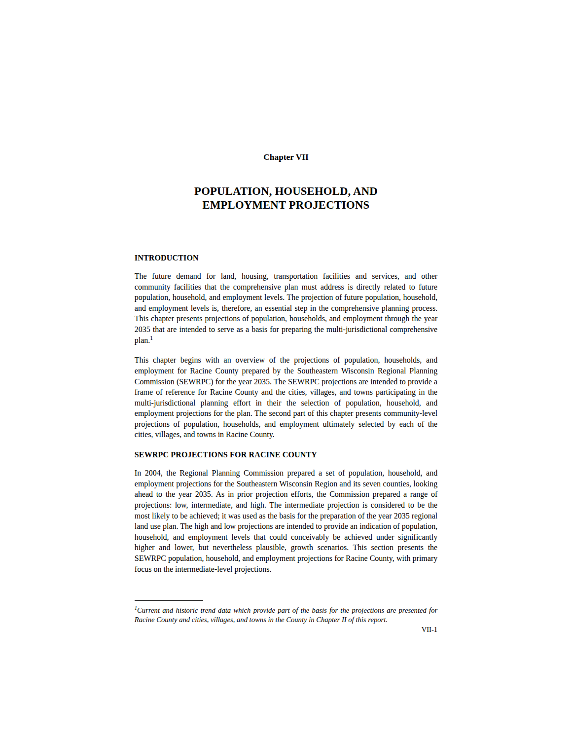Chapter VII
POPULATION, HOUSEHOLD, AND
EMPLOYMENT PROJECTIONS
INTRODUCTION
The future demand for land, housing, transportation facilities and services, and other community facilities that the comprehensive plan must address is directly related to future population, household, and employment levels. The projection of future population, household, and employment levels is, therefore, an essential step in the comprehensive planning process. This chapter presents projections of population, households, and employment through the year 2035 that are intended to serve as a basis for preparing the multi-jurisdictional comprehensive plan.1
This chapter begins with an overview of the projections of population, households, and employment for Racine County prepared by the Southeastern Wisconsin Regional Planning Commission (SEWRPC) for the year 2035. The SEWRPC projections are intended to provide a frame of reference for Racine County and the cities, villages, and towns participating in the multi-jurisdictional planning effort in their the selection of population, household, and employment projections for the plan. The second part of this chapter presents community-level projections of population, households, and employment ultimately selected by each of the cities, villages, and towns in Racine County.
SEWRPC PROJECTIONS FOR RACINE COUNTY
In 2004, the Regional Planning Commission prepared a set of population, household, and employment projections for the Southeastern Wisconsin Region and its seven counties, looking ahead to the year 2035. As in prior projection efforts, the Commission prepared a range of projections: low, intermediate, and high. The intermediate projection is considered to be the most likely to be achieved; it was used as the basis for the preparation of the year 2035 regional land use plan. The high and low projections are intended to provide an indication of population, household, and employment levels that could conceivably be achieved under significantly higher and lower, but nevertheless plausible, growth scenarios. This section presents the SEWRPC population, household, and employment projections for Racine County, with primary focus on the intermediate-level projections.
1Current and historic trend data which provide part of the basis for the projections are presented for Racine County and cities, villages, and towns in the County in Chapter II of this report.
VII-1